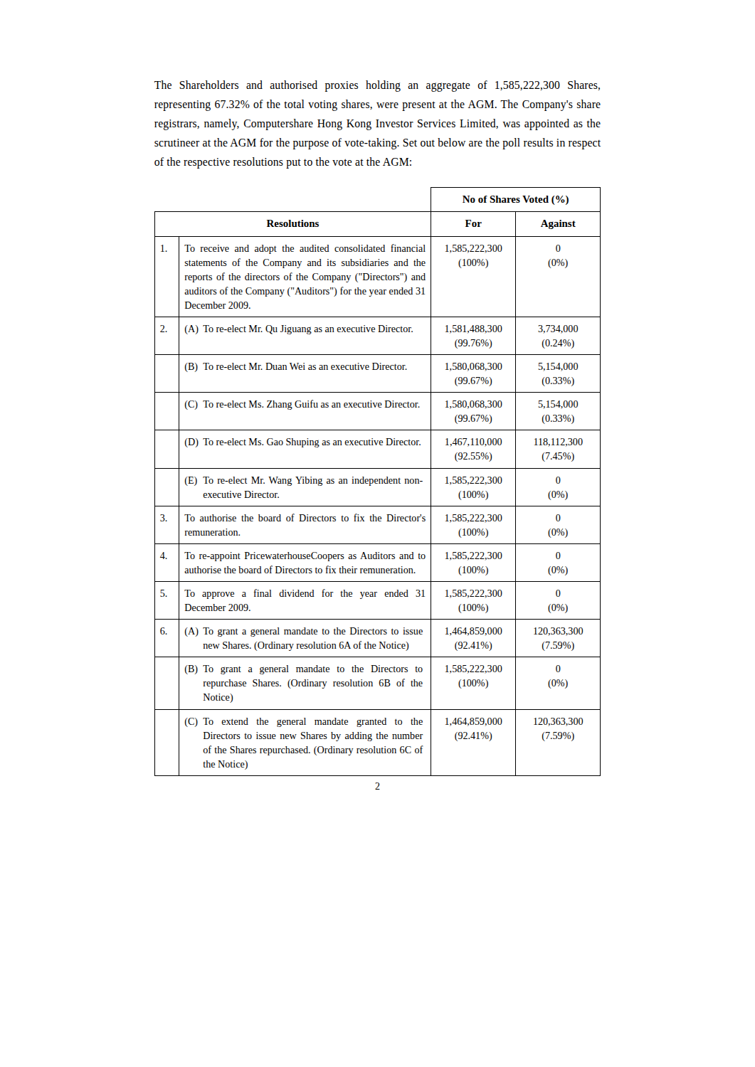The Shareholders and authorised proxies holding an aggregate of 1,585,222,300 Shares, representing 67.32% of the total voting shares, were present at the AGM. The Company's share registrars, namely, Computershare Hong Kong Investor Services Limited, was appointed as the scrutineer at the AGM for the purpose of vote-taking. Set out below are the poll results in respect of the respective resolutions put to the vote at the AGM:
| | | No of Shares Voted (%) |
| Resolutions | For | Against |
| 1. | To receive and adopt the audited consolidated financial statements of the Company and its subsidiaries and the reports of the directors of the Company ("Directors") and auditors of the Company ("Auditors") for the year ended 31 December 2009. | 1,585,222,300 (100%) | 0 (0%) |
| 2. | (A) To re-elect Mr. Qu Jiguang as an executive Director. | 1,581,488,300 (99.76%) | 3,734,000 (0.24%) |
| | (B) To re-elect Mr. Duan Wei as an executive Director. | 1,580,068,300 (99.67%) | 5,154,000 (0.33%) |
| | (C) To re-elect Ms. Zhang Guifu as an executive Director. | 1,580,068,300 (99.67%) | 5,154,000 (0.33%) |
| | (D) To re-elect Ms. Gao Shuping as an executive Director. | 1,467,110,000 (92.55%) | 118,112,300 (7.45%) |
| | (E) To re-elect Mr. Wang Yibing as an independent non-executive Director. | 1,585,222,300 (100%) | 0 (0%) |
| 3. | To authorise the board of Directors to fix the Director's remuneration. | 1,585,222,300 (100%) | 0 (0%) |
| 4. | To re-appoint PricewaterhouseCoopers as Auditors and to authorise the board of Directors to fix their remuneration. | 1,585,222,300 (100%) | 0 (0%) |
| 5. | To approve a final dividend for the year ended 31 December 2009. | 1,585,222,300 (100%) | 0 (0%) |
| 6. | (A) To grant a general mandate to the Directors to issue new Shares. (Ordinary resolution 6A of the Notice) | 1,464,859,000 (92.41%) | 120,363,300 (7.59%) |
| | (B) To grant a general mandate to the Directors to repurchase Shares. (Ordinary resolution 6B of the Notice) | 1,585,222,300 (100%) | 0 (0%) |
| | (C) To extend the general mandate granted to the Directors to issue new Shares by adding the number of the Shares repurchased. (Ordinary resolution 6C of the Notice) | 1,464,859,000 (92.41%) | 120,363,300 (7.59%) |
2